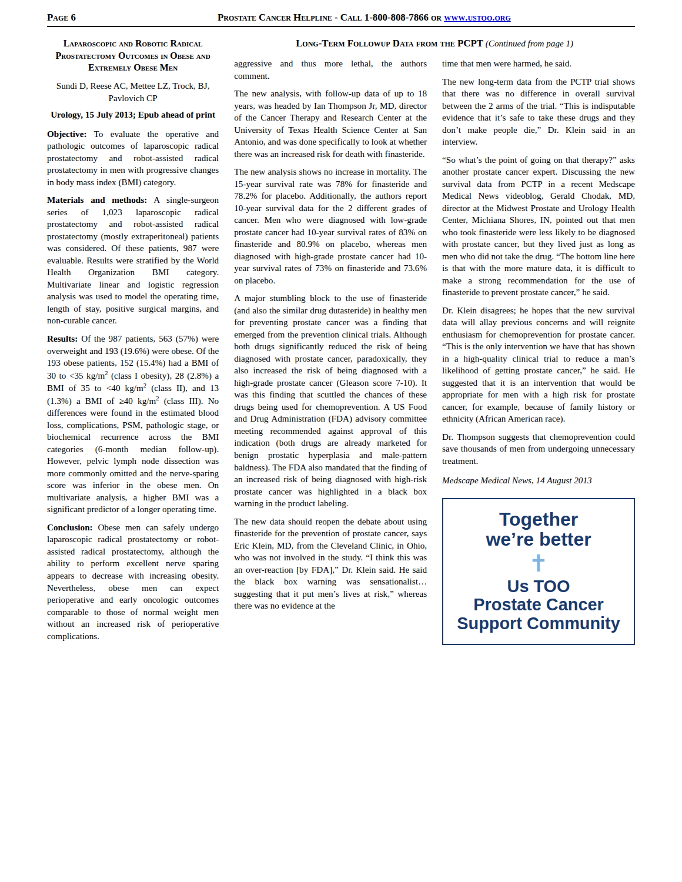Page 6
Prostate Cancer Helpline - Call 1-800-808-7866 or www.ustoo.org
Laparoscopic and Robotic Radical Prostatectomy Outcomes in Obese and Extremely Obese Men
Sundi D, Reese AC, Mettee LZ, Trock, BJ, Pavlovich CP
Urology, 15 July 2013; Epub ahead of print
Objective: To evaluate the operative and pathologic outcomes of laparoscopic radical prostatectomy and robot-assisted radical prostatectomy in men with progressive changes in body mass index (BMI) category.
Materials and methods: A single-surgeon series of 1,023 laparoscopic radical prostatectomy and robot-assisted radical prostatectomy (mostly extraperitoneal) patients was considered. Of these patients, 987 were evaluable. Results were stratified by the World Health Organization BMI category. Multivariate linear and logistic regression analysis was used to model the operating time, length of stay, positive surgical margins, and non-curable cancer.
Results: Of the 987 patients, 563 (57%) were overweight and 193 (19.6%) were obese. Of the 193 obese patients, 152 (15.4%) had a BMI of 30 to <35 kg/m2 (class I obesity), 28 (2.8%) a BMI of 35 to <40 kg/m2 (class II), and 13 (1.3%) a BMI of ≥40 kg/m2 (class III). No differences were found in the estimated blood loss, complications, PSM, pathologic stage, or biochemical recurrence across the BMI categories (6-month median follow-up). However, pelvic lymph node dissection was more commonly omitted and the nerve-sparing score was inferior in the obese men. On multivariate analysis, a higher BMI was a significant predictor of a longer operating time.
Conclusion: Obese men can safely undergo laparoscopic radical prostatectomy or robot-assisted radical prostatectomy, although the ability to perform excellent nerve sparing appears to decrease with increasing obesity. Nevertheless, obese men can expect perioperative and early oncologic outcomes comparable to those of normal weight men without an increased risk of perioperative complications.
Long-Term Followup Data from the PCPT (Continued from page 1)
aggressive and thus more lethal, the authors comment.
The new analysis, with follow-up data of up to 18 years, was headed by Ian Thompson Jr, MD, director of the Cancer Therapy and Research Center at the University of Texas Health Science Center at San Antonio, and was done specifically to look at whether there was an increased risk for death with finasteride.
The new analysis shows no increase in mortality. The 15-year survival rate was 78% for finasteride and 78.2% for placebo. Additionally, the authors report 10-year survival data for the 2 different grades of cancer. Men who were diagnosed with low-grade prostate cancer had 10-year survival rates of 83% on finasteride and 80.9% on placebo, whereas men diagnosed with high-grade prostate cancer had 10-year survival rates of 73% on finasteride and 73.6% on placebo.
A major stumbling block to the use of finasteride (and also the similar drug dutasteride) in healthy men for preventing prostate cancer was a finding that emerged from the prevention clinical trials. Although both drugs significantly reduced the risk of being diagnosed with prostate cancer, paradoxically, they also increased the risk of being diagnosed with a high-grade prostate cancer (Gleason score 7-10). It was this finding that scuttled the chances of these drugs being used for chemoprevention. A US Food and Drug Administration (FDA) advisory committee meeting recommended against approval of this indication (both drugs are already marketed for benign prostatic hyperplasia and male-pattern baldness). The FDA also mandated that the finding of an increased risk of being diagnosed with high-risk prostate cancer was highlighted in a black box warning in the product labeling.
The new data should reopen the debate about using finasteride for the prevention of prostate cancer, says Eric Klein, MD, from the Cleveland Clinic, in Ohio, who was not involved in the study. “I think this was an over-reaction [by FDA],” Dr. Klein said. He said the black box warning was sensationalist… suggesting that it put men’s lives at risk,” whereas there was no evidence at the
time that men were harmed, he said.
The new long-term data from the PCTP trial shows that there was no difference in overall survival between the 2 arms of the trial. “This is indisputable evidence that it’s safe to take these drugs and they don’t make people die,” Dr. Klein said in an interview.
“So what’s the point of going on that therapy?” asks another prostate cancer expert. Discussing the new survival data from PCTP in a recent Medscape Medical News videoblog, Gerald Chodak, MD, director at the Midwest Prostate and Urology Health Center, Michiana Shores, IN, pointed out that men who took finasteride were less likely to be diagnosed with prostate cancer, but they lived just as long as men who did not take the drug. “The bottom line here is that with the more mature data, it is difficult to make a strong recommendation for the use of finasteride to prevent prostate cancer,” he said.
Dr. Klein disagrees; he hopes that the new survival data will allay previous concerns and will reignite enthusiasm for chemoprevention for prostate cancer. “This is the only intervention we have that has shown in a high-quality clinical trial to reduce a man’s likelihood of getting prostate cancer,” he said. He suggested that it is an intervention that would be appropriate for men with a high risk for prostate cancer, for example, because of family history or ethnicity (African American race).
Dr. Thompson suggests that chemoprevention could save thousands of men from undergoing unnecessary treatment.
Medscape Medical News, 14 August 2013
Together
we’re better
✝
Us TOO
Prostate Cancer
Support Community